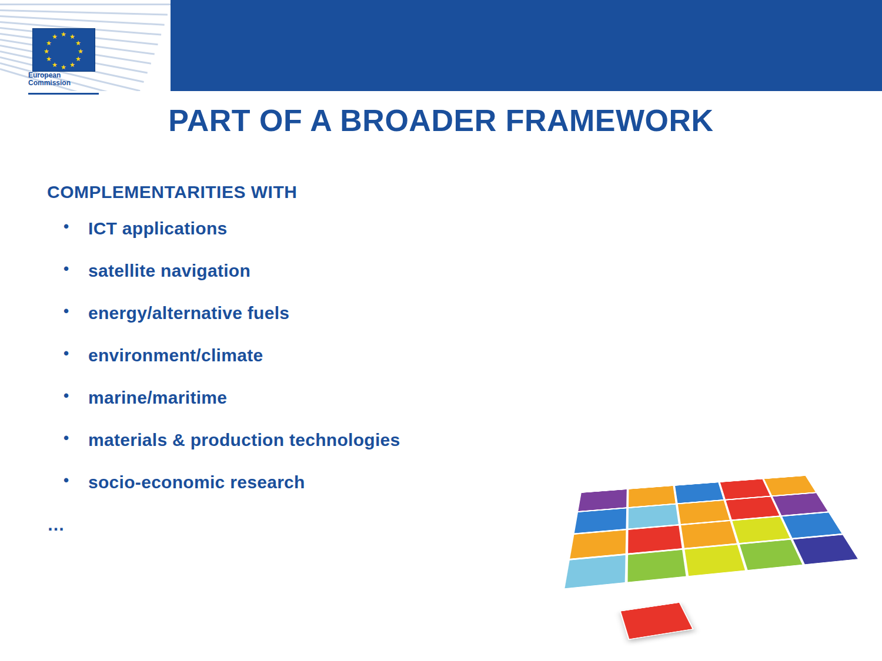★ ★ ★ ★ ★ ★ ★ ★ ★ ★ ★ ★
European
Commission
PART OF A BROADER FRAMEWORK
COMPLEMENTARITIES WITH
ICT applications
satellite navigation
energy/alternative fuels
environment/climate
marine/maritime
materials & production technologies
socio-economic research
…